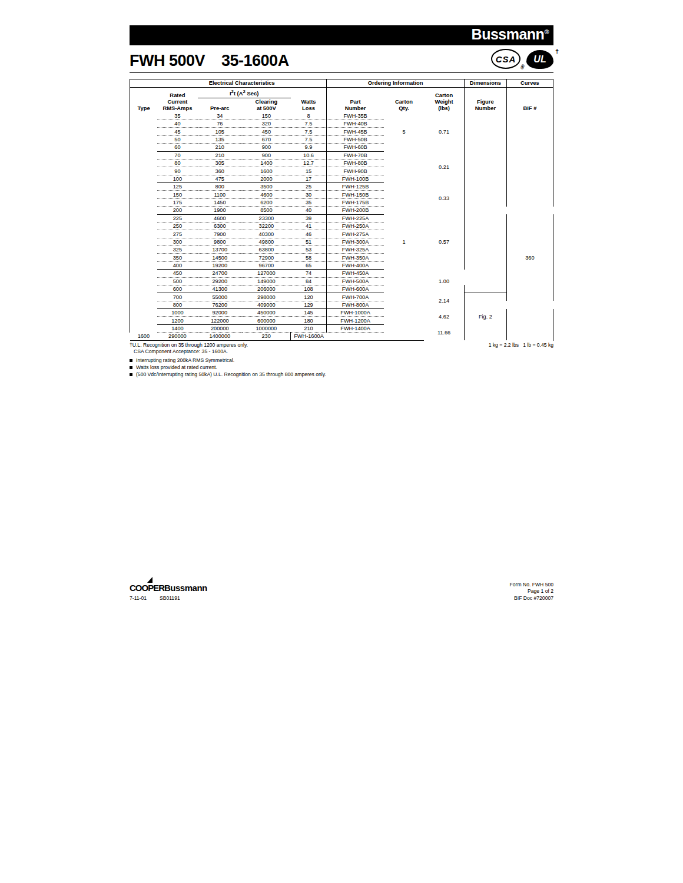Bussmann®
FWH 500V 35-1600A
CSA
®UL†
| | Electrical Characteristics | Ordering Information | Dimensions | Curves |
| --- | --- | --- | --- | --- |
| | Rated Current RMS-Amps | I 2 t (A 2 Sec) | Watts Loss | Part Number | Carton Qty. | Carton Weight (lbs) | Figure Number | BIF # |
| Type | Pre-arc | Clearing at 500V |
| | 35 | 34 | 150 | 8 | FWH-35B | 5 | 0.71 | | |
| 40 | 76 | 320 | 7.5 | FWH-40B |
| 45 | 105 | 450 | 7.5 | FWH-45B |
| 50 | 135 | 670 | 7.5 | FWH-50B |
| 60 | 210 | 900 | 9.9 | FWH-60B |
| 70 | 210 | 900 | 10.6 | FWH-70B | 1 | 0.21 |
| 80 | 305 | 1400 | 12.7 | FWH-80B |
| 90 | 360 | 1600 | 15 | FWH-90B |
| 100 | 475 | 2000 | 17 | FWH-100B | |
| 125 | 800 | 3500 | 25 | FWH-125B | 0.33 |
| 150 | 1100 | 4600 | 30 | FWH-150B |
| 175 | 1450 | 6200 | 35 | FWH-175B |
| 200 | 1900 | 8500 | 40 | FWH-200B |
| 225 | 4600 | 23300 | 39 | FWH-225A | 0.57 | 360 |
| 250 | 6300 | 32200 | 41 | FWH-250A |
| 275 | 7900 | 40300 | 46 | FWH-275A |
| 300 | 9800 | 49800 | 51 | FWH-300A |
| 325 | 13700 | 63800 | 53 | FWH-325A |
| 350 | 14500 | 72900 | 58 | FWH-350A |
| 400 | 19200 | 96700 | 65 | FWH-400A |
| 450 | 24700 | 127000 | 74 | FWH-450A | 1.00 |
| 500 | 29200 | 149000 | 84 | FWH-500A |
| 600 | 41300 | 206000 | 108 | FWH-600A | |
| 700 | 55000 | 298000 | 120 | FWH-700A | 2.14 | Fig. 2 |
| 800 | 76200 | 409000 | 129 | FWH-800A |
| 1000 | 92000 | 450000 | 145 | FWH-1000A | 4.62 | |
| 1200 | 122000 | 600000 | 180 | FWH-1200A |
| 1400 | 200000 | 1000000 | 210 | FWH-1400A | 11.66 |
| 1600 | 290000 | 1400000 | 230 | FWH-1600A | | | | |
Because merged label cells were left empty above for structural clarity, we place their text using a small overlay table-free approach
†U.L. Recognition on 35 through 1200 amperes only.
1 kg = 2.2 lbs 1 lb = 0.45 kg
CSA Component Acceptance: 35 - 1600A.
Interrupting rating 200kA RMS Symmetrical.
Watts loss provided at rated current.
(500 Vdc/Interrupting rating 50kA) U.L. Recognition on 35 through 800 amperes only.
7-11-01
SB01191
Form No. FWH 500
Page 1 of 2
BIF Doc #720007
COOPER Bussmann